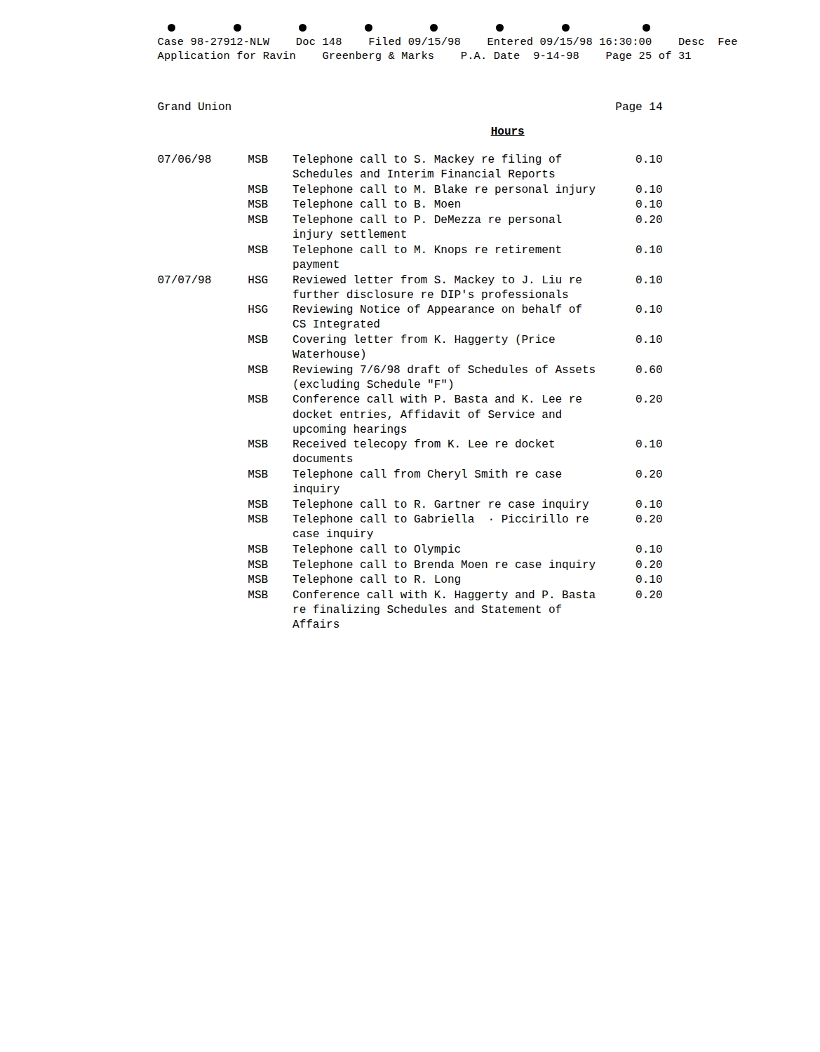Case 98-27912-NLW Doc 148 Filed 09/15/98 Entered 09/15/98 16:30:00 Desc Fee
Application for Ravin Greenberg & Marks P.A. Date 9-14-98 Page 25 of 31
Grand Union
Page 14
Hours
| 07/06/98 | MSB | Telephone call to S. Mackey re filing of Schedules and Interim Financial Reports | 0.10 |
| | MSB | Telephone call to M. Blake re personal injury | 0.10 |
| | MSB | Telephone call to B. Moen | 0.10 |
| | MSB | Telephone call to P. DeMezza re personal injury settlement | 0.20 |
| | MSB | Telephone call to M. Knops re retirement payment | 0.10 |
| 07/07/98 | HSG | Reviewed letter from S. Mackey to J. Liu re further disclosure re DIP's professionals | 0.10 |
| | HSG | Reviewing Notice of Appearance on behalf of CS Integrated | 0.10 |
| | MSB | Covering letter from K. Haggerty (Price Waterhouse) | 0.10 |
| | MSB | Reviewing 7/6/98 draft of Schedules of Assets (excluding Schedule "F") | 0.60 |
| | MSB | Conference call with P. Basta and K. Lee re docket entries, Affidavit of Service and upcoming hearings | 0.20 |
| | MSB | Received telecopy from K. Lee re docket documents | 0.10 |
| | MSB | Telephone call from Cheryl Smith re case inquiry | 0.20 |
| | MSB | Telephone call to R. Gartner re case inquiry | 0.10 |
| | MSB | Telephone call to Gabriella · Piccirillo re case inquiry | 0.20 |
| | MSB | Telephone call to Olympic | 0.10 |
| | MSB | Telephone call to Brenda Moen re case inquiry | 0.20 |
| | MSB | Telephone call to R. Long | 0.10 |
| | MSB | Conference call with K. Haggerty and P. Basta re finalizing Schedules and Statement of Affairs | 0.20 |